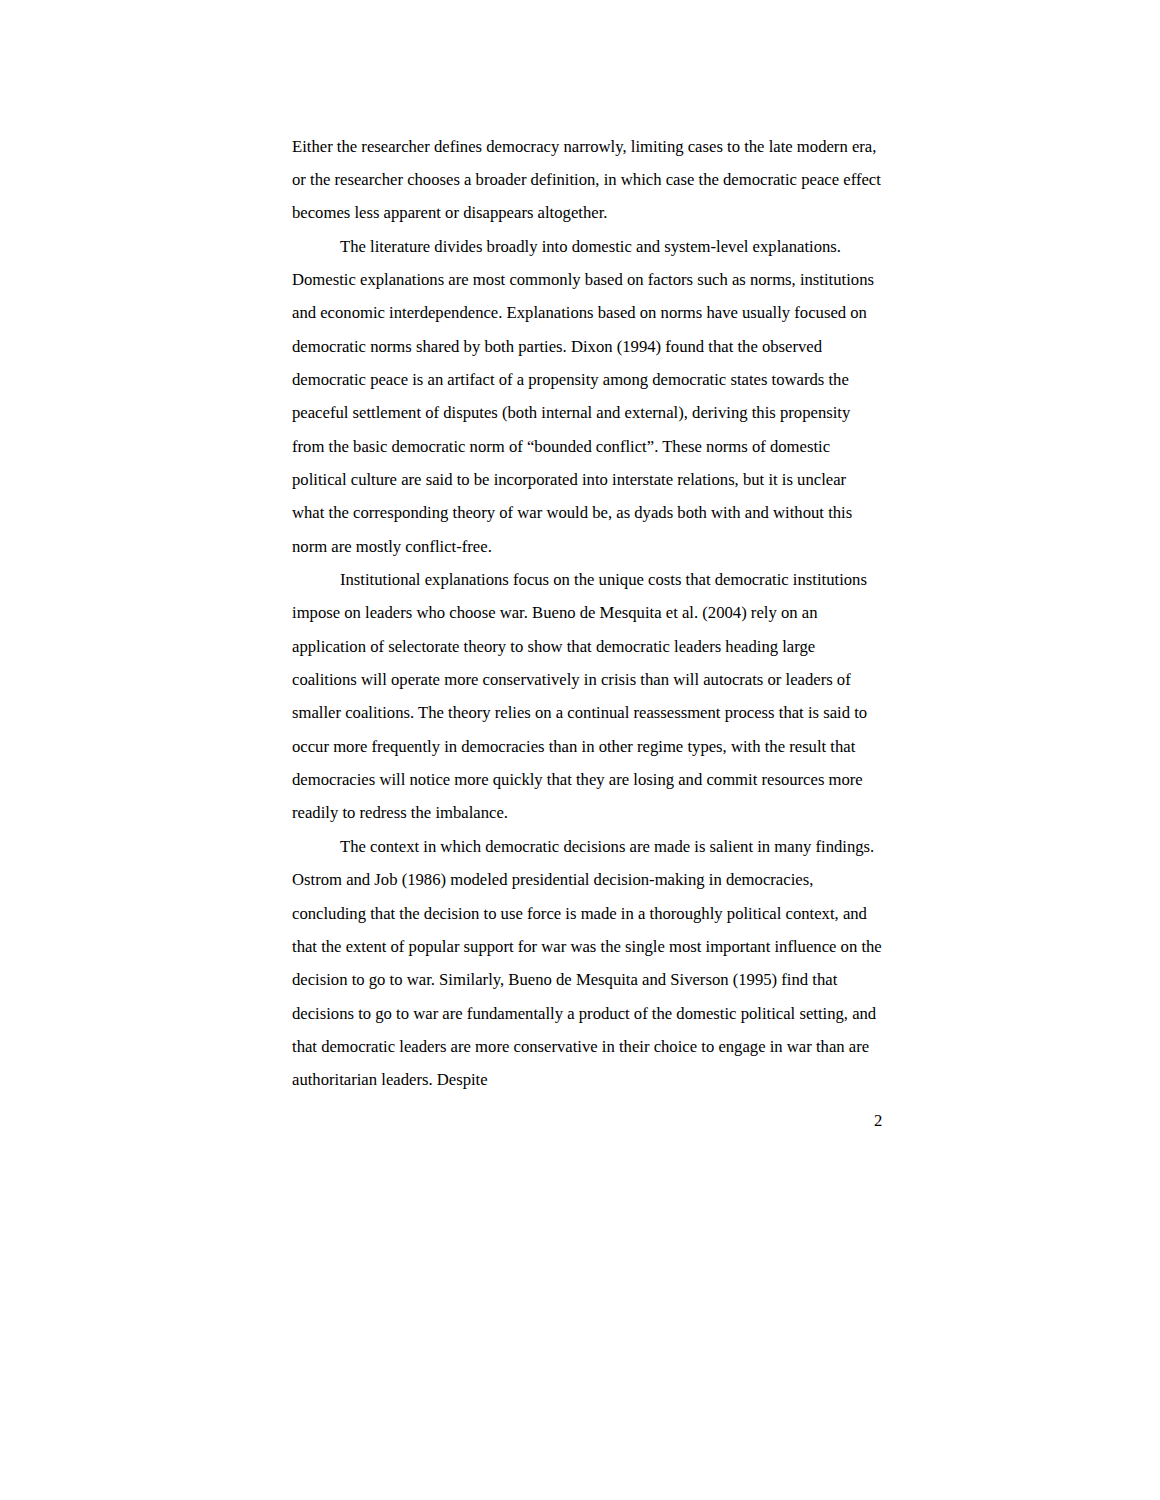Either the researcher defines democracy narrowly, limiting cases to the late modern era, or the researcher chooses a broader definition, in which case the democratic peace effect becomes less apparent or disappears altogether.
The literature divides broadly into domestic and system-level explanations. Domestic explanations are most commonly based on factors such as norms, institutions and economic interdependence. Explanations based on norms have usually focused on democratic norms shared by both parties. Dixon (1994) found that the observed democratic peace is an artifact of a propensity among democratic states towards the peaceful settlement of disputes (both internal and external), deriving this propensity from the basic democratic norm of “bounded conflict”. These norms of domestic political culture are said to be incorporated into interstate relations, but it is unclear what the corresponding theory of war would be, as dyads both with and without this norm are mostly conflict-free.
Institutional explanations focus on the unique costs that democratic institutions impose on leaders who choose war. Bueno de Mesquita et al. (2004) rely on an application of selectorate theory to show that democratic leaders heading large coalitions will operate more conservatively in crisis than will autocrats or leaders of smaller coalitions. The theory relies on a continual reassessment process that is said to occur more frequently in democracies than in other regime types, with the result that democracies will notice more quickly that they are losing and commit resources more readily to redress the imbalance.
The context in which democratic decisions are made is salient in many findings. Ostrom and Job (1986) modeled presidential decision-making in democracies, concluding that the decision to use force is made in a thoroughly political context, and that the extent of popular support for war was the single most important influence on the decision to go to war. Similarly, Bueno de Mesquita and Siverson (1995) find that decisions to go to war are fundamentally a product of the domestic political setting, and that democratic leaders are more conservative in their choice to engage in war than are authoritarian leaders. Despite
2